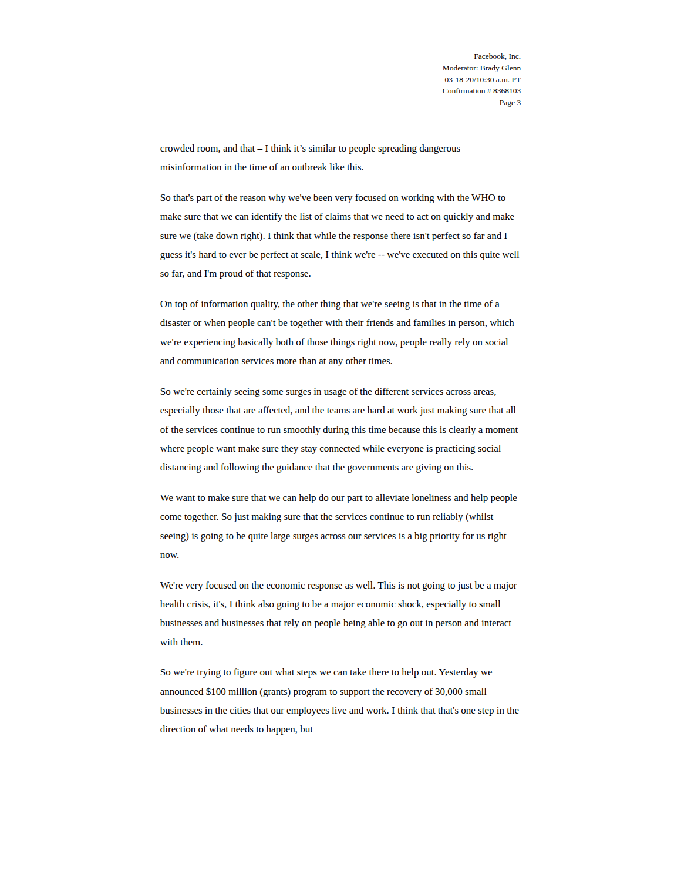Facebook, Inc.
Moderator: Brady Glenn
03-18-20/10:30 a.m. PT
Confirmation # 8368103
Page 3
crowded room, and that – I think it’s similar to people spreading dangerous misinformation in the time of an outbreak like this.
So that's part of the reason why we've been very focused on working with the WHO to make sure that we can identify the list of claims that we need to act on quickly and make sure we (take down right). I think that while the response there isn't perfect so far and I guess it's hard to ever be perfect at scale, I think we're -- we've executed on this quite well so far, and I'm proud of that response.
On top of information quality, the other thing that we're seeing is that in the time of a disaster or when people can't be together with their friends and families in person, which we're experiencing basically both of those things right now, people really rely on social and communication services more than at any other times.
So we're certainly seeing some surges in usage of the different services across areas, especially those that are affected, and the teams are hard at work just making sure that all of the services continue to run smoothly during this time because this is clearly a moment where people want make sure they stay connected while everyone is practicing social distancing and following the guidance that the governments are giving on this.
We want to make sure that we can help do our part to alleviate loneliness and help people come together. So just making sure that the services continue to run reliably (whilst seeing) is going to be quite large surges across our services is a big priority for us right now.
We're very focused on the economic response as well. This is not going to just be a major health crisis, it's, I think also going to be a major economic shock, especially to small businesses and businesses that rely on people being able to go out in person and interact with them.
So we're trying to figure out what steps we can take there to help out. Yesterday we announced $100 million (grants) program to support the recovery of 30,000 small businesses in the cities that our employees live and work. I think that that's one step in the direction of what needs to happen, but